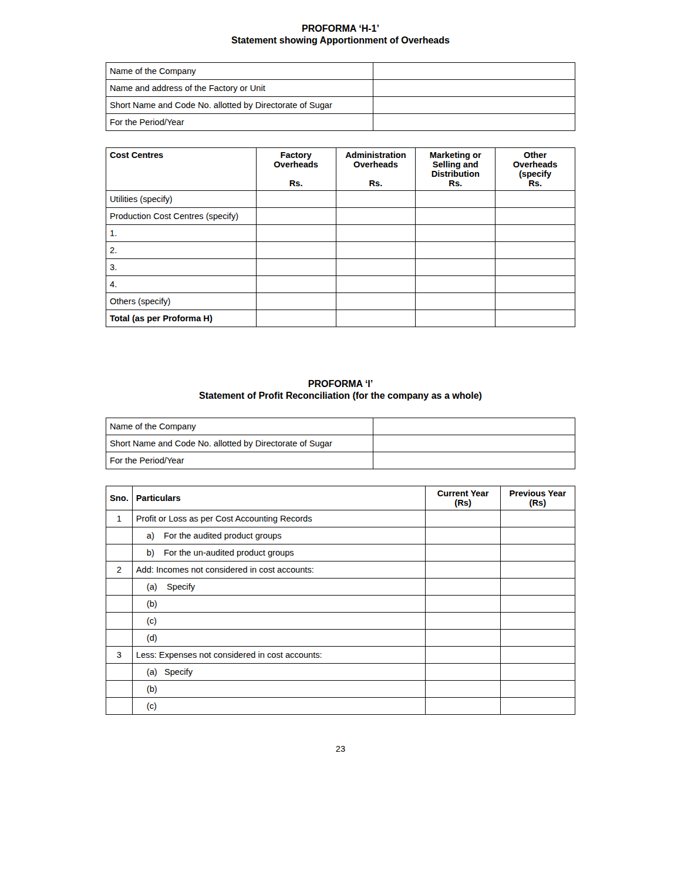PROFORMA ‘H-1’
Statement showing Apportionment of Overheads
| Name of the Company | |
| Name and address of the Factory or Unit | |
| Short Name and Code No. allotted by Directorate of Sugar | |
| For the Period/Year | |
| Cost Centres | Factory Overheads Rs. | Administration Overheads Rs. | Marketing or Selling and Distribution Rs. | Other Overheads (specify Rs. |
| --- | --- | --- | --- | --- |
| Utilities (specify) | | | | |
| Production Cost Centres (specify) | | | | |
| 1. | | | | |
| 2. | | | | |
| 3. | | | | |
| 4. | | | | |
| Others (specify) | | | | |
| Total (as per Proforma H) | | | | |
PROFORMA ‘I’
Statement of Profit Reconciliation (for the company as a whole)
| Name of the Company | |
| Short Name and Code No. allotted by Directorate of Sugar | |
| For the Period/Year | |
| Sno. | Particulars | Current Year (Rs) | Previous Year (Rs) |
| --- | --- | --- | --- |
| 1 | Profit or Loss as per Cost Accounting Records | | |
| | a) For the audited product groups | | |
| | b) For the un-audited product groups | | |
| 2 | Add: Incomes not considered in cost accounts: | | |
| | (a) Specify | | |
| | (b) | | |
| | (c) | | |
| | (d) | | |
| 3 | Less: Expenses not considered in cost accounts: | | |
| | (a) Specify | | |
| | (b) | | |
| | (c) | | |
23